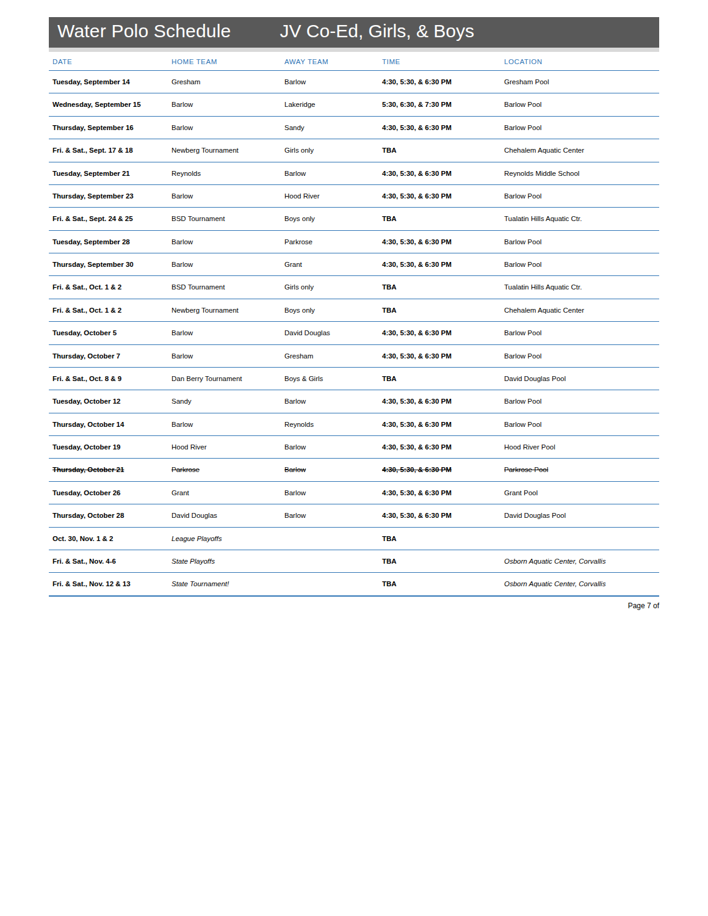Water Polo Schedule JV Co-Ed, Girls, & Boys
| DATE | HOME TEAM | AWAY TEAM | TIME | LOCATION |
| --- | --- | --- | --- | --- |
| Tuesday, September 14 | Gresham | Barlow | 4:30, 5:30, & 6:30 PM | Gresham Pool |
| Wednesday, September 15 | Barlow | Lakeridge | 5:30, 6:30, & 7:30 PM | Barlow Pool |
| Thursday, September 16 | Barlow | Sandy | 4:30, 5:30, & 6:30 PM | Barlow Pool |
| Fri. & Sat., Sept. 17 & 18 | Newberg Tournament | Girls only | TBA | Chehalem Aquatic Center |
| Tuesday, September 21 | Reynolds | Barlow | 4:30, 5:30, & 6:30 PM | Reynolds Middle School |
| Thursday, September 23 | Barlow | Hood River | 4:30, 5:30, & 6:30 PM | Barlow Pool |
| Fri. & Sat., Sept. 24 & 25 | BSD Tournament | Boys only | TBA | Tualatin Hills Aquatic Ctr. |
| Tuesday, September 28 | Barlow | Parkrose | 4:30, 5:30, & 6:30 PM | Barlow Pool |
| Thursday, September 30 | Barlow | Grant | 4:30, 5:30, & 6:30 PM | Barlow Pool |
| Fri. & Sat., Oct. 1 & 2 | BSD Tournament | Girls only | TBA | Tualatin Hills Aquatic Ctr. |
| Fri. & Sat., Oct. 1 & 2 | Newberg Tournament | Boys only | TBA | Chehalem Aquatic Center |
| Tuesday, October 5 | Barlow | David Douglas | 4:30, 5:30, & 6:30 PM | Barlow Pool |
| Thursday, October 7 | Barlow | Gresham | 4:30, 5:30, & 6:30 PM | Barlow Pool |
| Fri. & Sat., Oct. 8 & 9 | Dan Berry Tournament | Boys & Girls | TBA | David Douglas Pool |
| Tuesday, October 12 | Sandy | Barlow | 4:30, 5:30, & 6:30 PM | Barlow Pool |
| Thursday, October 14 | Barlow | Reynolds | 4:30, 5:30, & 6:30 PM | Barlow Pool |
| Tuesday, October 19 | Hood River | Barlow | 4:30, 5:30, & 6:30 PM | Hood River Pool |
| Thursday, October 21 | Parkrose | Barlow | 4:30, 5:30, & 6:30 PM | Parkrose Pool |
| Tuesday, October 26 | Grant | Barlow | 4:30, 5:30, & 6:30 PM | Grant Pool |
| Thursday, October 28 | David Douglas | Barlow | 4:30, 5:30, & 6:30 PM | David Douglas Pool |
| Oct. 30, Nov. 1 & 2 | League Playoffs | | TBA | |
| Fri. & Sat., Nov. 4-6 | State Playoffs | | TBA | Osborn Aquatic Center, Corvallis |
| Fri. & Sat., Nov. 12 & 13 | State Tournament! | | TBA | Osborn Aquatic Center, Corvallis |
Page 7 of